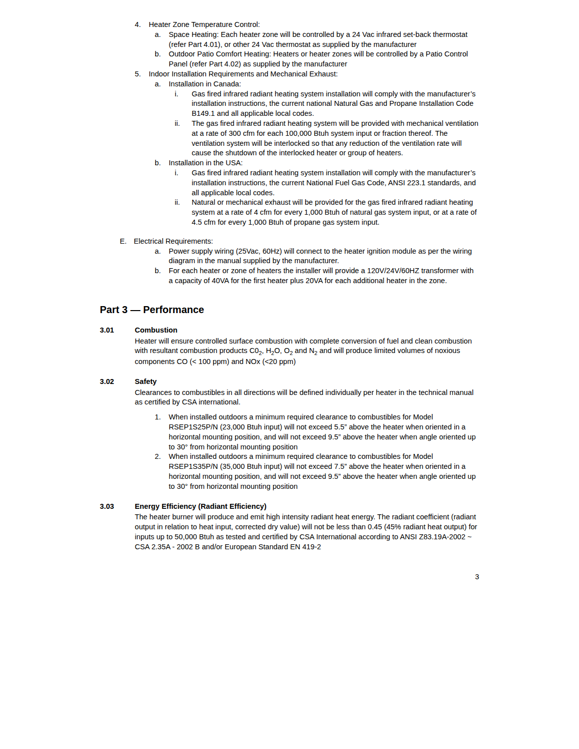4. Heater Zone Temperature Control:
a. Space Heating: Each heater zone will be controlled by a 24 Vac infrared set-back thermostat (refer Part 4.01), or other 24 Vac thermostat as supplied by the manufacturer
b. Outdoor Patio Comfort Heating: Heaters or heater zones will be controlled by a Patio Control Panel (refer Part 4.02) as supplied by the manufacturer
5. Indoor Installation Requirements and Mechanical Exhaust:
a. Installation in Canada:
i. Gas fired infrared radiant heating system installation will comply with the manufacturer’s installation instructions, the current national Natural Gas and Propane Installation Code B149.1 and all applicable local codes.
ii. The gas fired infrared radiant heating system will be provided with mechanical ventilation at a rate of 300 cfm for each 100,000 Btuh system input or fraction thereof. The ventilation system will be interlocked so that any reduction of the ventilation rate will cause the shutdown of the interlocked heater or group of heaters.
b. Installation in the USA:
i. Gas fired infrared radiant heating system installation will comply with the manufacturer’s installation instructions, the current National Fuel Gas Code, ANSI 223.1 standards, and all applicable local codes.
ii. Natural or mechanical exhaust will be provided for the gas fired infrared radiant heating system at a rate of 4 cfm for every 1,000 Btuh of natural gas system input, or at a rate of 4.5 cfm for every 1,000 Btuh of propane gas system input.
E. Electrical Requirements:
a. Power supply wiring (25Vac, 60Hz) will connect to the heater ignition module as per the wiring diagram in the manual supplied by the manufacturer.
b. For each heater or zone of heaters the installer will provide a 120V/24V/60HZ transformer with a capacity of 40VA for the first heater plus 20VA for each additional heater in the zone.
Part 3 — Performance
3.01
Combustion
Heater will ensure controlled surface combustion with complete conversion of fuel and clean combustion with resultant combustion products C02, H2O, O2 and N2 and will produce limited volumes of noxious components CO (< 100 ppm) and NOx (<20 ppm)
3.02
Safety
Clearances to combustibles in all directions will be defined individually per heater in the technical manual as certified by CSA international.
1. When installed outdoors a minimum required clearance to combustibles for Model RSEP1S25P/N (23,000 Btuh input) will not exceed 5.5” above the heater when oriented in a horizontal mounting position, and will not exceed 9.5” above the heater when angle oriented up to 30° from horizontal mounting position
2. When installed outdoors a minimum required clearance to combustibles for Model RSEP1S35P/N (35,000 Btuh input) will not exceed 7.5” above the heater when oriented in a horizontal mounting position, and will not exceed 9.5” above the heater when angle oriented up to 30° from horizontal mounting position
3.03
Energy Efficiency (Radiant Efficiency)
The heater burner will produce and emit high intensity radiant heat energy. The radiant coefficient (radiant output in relation to heat input, corrected dry value) will not be less than 0.45 (45% radiant heat output) for inputs up to 50,000 Btuh as tested and certified by CSA International according to ANSI Z83.19A-2002 ~ CSA 2.35A - 2002 B and/or European Standard EN 419-2
3